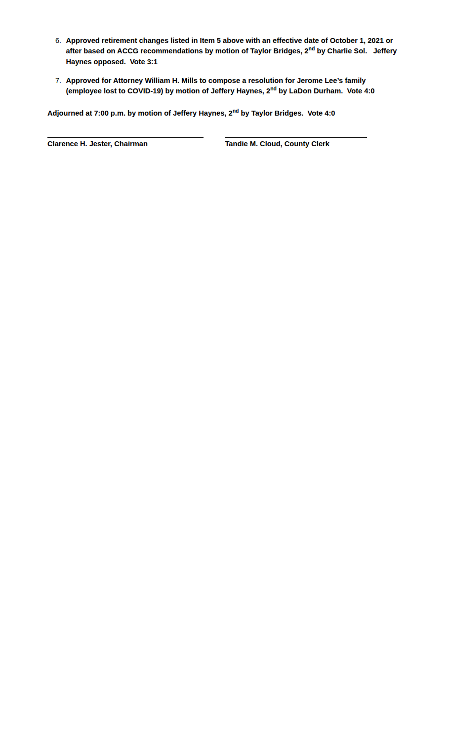Approved retirement changes listed in Item 5 above with an effective date of October 1, 2021 or after based on ACCG recommendations by motion of Taylor Bridges, 2nd by Charlie Sol. Jeffery Haynes opposed. Vote 3:1
Approved for Attorney William H. Mills to compose a resolution for Jerome Lee’s family (employee lost to COVID-19) by motion of Jeffery Haynes, 2nd by LaDon Durham. Vote 4:0
Adjourned at 7:00 p.m. by motion of Jeffery Haynes, 2nd by Taylor Bridges. Vote 4:0
| Clarence H. Jester, Chairman | Tandie M. Cloud, County Clerk |